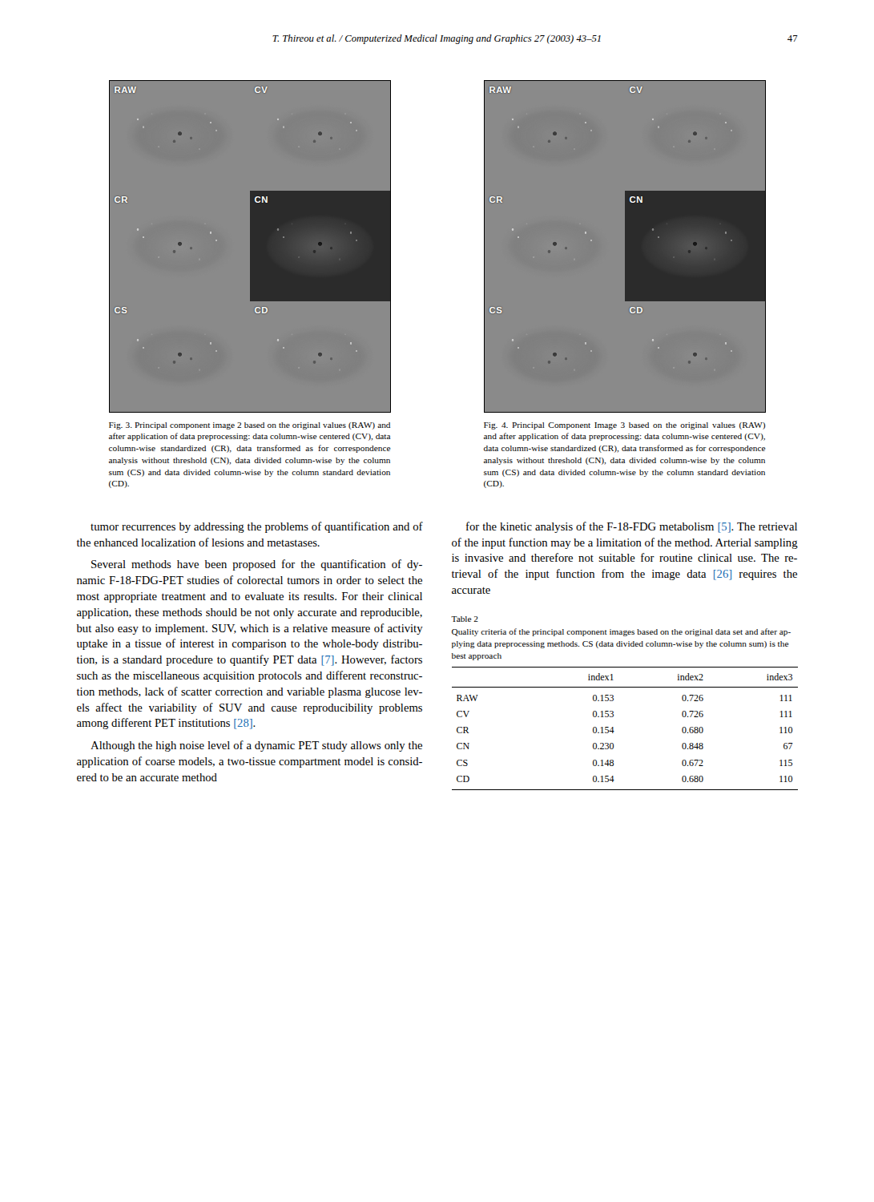T. Thireou et al. / Computerized Medical Imaging and Graphics 27 (2003) 43–51 47
RAW
CV
CR
CN
CS
CD
Fig. 3. Principal component image 2 based on the original values (RAW) and after application of data preprocessing: data column-wise centered (CV), data column-wise standardized (CR), data transformed as for correspondence analysis without threshold (CN), data divided column-wise by the column sum (CS) and data divided column-wise by the column standard deviation (CD).
RAW
CV
CR
CN
CS
CD
Fig. 4. Principal Component Image 3 based on the original values (RAW) and after application of data preprocessing: data column-wise centered (CV), data column-wise standardized (CR), data transformed as for correspondence analysis without threshold (CN), data divided column-wise by the column sum (CS) and data divided column-wise by the column standard deviation (CD).
tumor recurrences by addressing the problems of quantification and of the enhanced localization of lesions and metastases.
Several methods have been proposed for the quantification of dynamic F-18-FDG-PET studies of colorectal tumors in order to select the most appropriate treatment and to evaluate its results. For their clinical application, these methods should be not only accurate and reproducible, but also easy to implement. SUV, which is a relative measure of activity uptake in a tissue of interest in comparison to the whole-body distribution, is a standard procedure to quantify PET data [7]. However, factors such as the miscellaneous acquisition protocols and different reconstruction methods, lack of scatter correction and variable plasma glucose levels affect the variability of SUV and cause reproducibility problems among different PET institutions [28].
Although the high noise level of a dynamic PET study allows only the application of coarse models, a two-tissue compartment model is considered to be an accurate method
for the kinetic analysis of the F-18-FDG metabolism [5]. The retrieval of the input function may be a limitation of the method. Arterial sampling is invasive and therefore not suitable for routine clinical use. The retrieval of the input function from the image data [26] requires the accurate
Table 2 Quality criteria of the principal component images based on the original data set and after applying data preprocessing methods. CS (data divided column-wise by the column sum) is the best approach
| | index1 | index2 | index3 |
| --- | --- | --- | --- |
| RAW | 0.153 | 0.726 | 111 |
| CV | 0.153 | 0.726 | 111 |
| CR | 0.154 | 0.680 | 110 |
| CN | 0.230 | 0.848 | 67 |
| CS | 0.148 | 0.672 | 115 |
| CD | 0.154 | 0.680 | 110 |